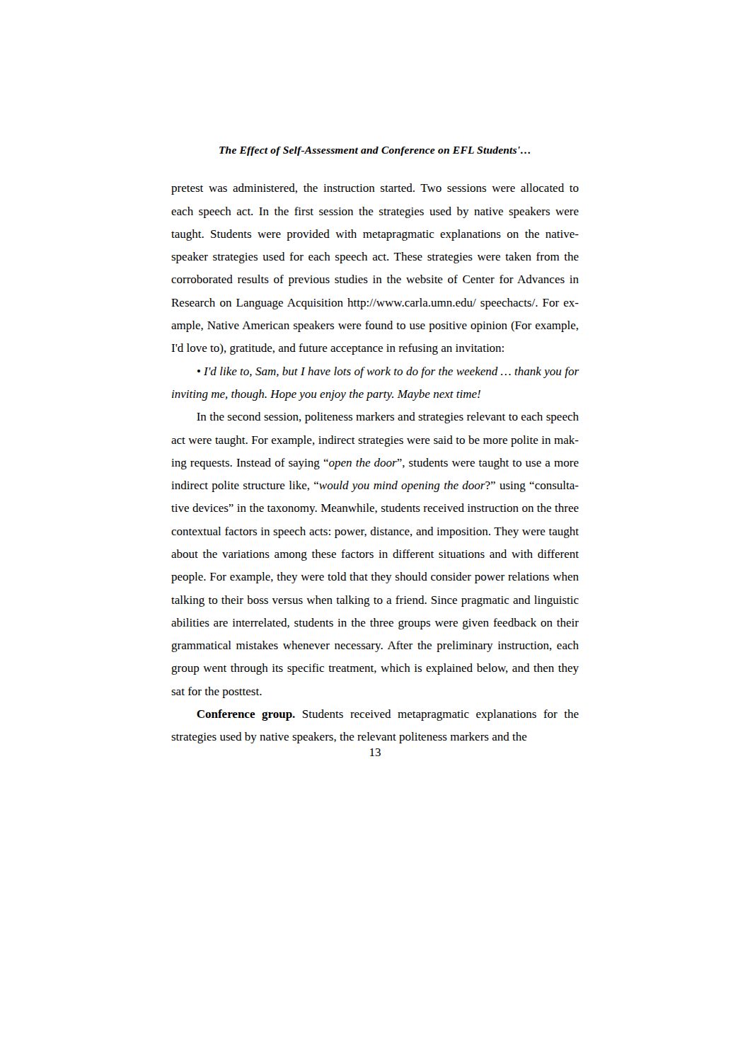The Effect of Self-Assessment and Conference on EFL Students'…
pretest was administered, the instruction started. Two sessions were allocated to each speech act. In the first session the strategies used by native speakers were taught. Students were provided with metapragmatic explanations on the native-speaker strategies used for each speech act. These strategies were taken from the corroborated results of previous studies in the website of Center for Advances in Research on Language Acquisition http://www.carla.umn.edu/ speechacts/. For example, Native American speakers were found to use positive opinion (For example, I'd love to), gratitude, and future acceptance in refusing an invitation:
• I'd like to, Sam, but I have lots of work to do for the weekend … thank you for inviting me, though. Hope you enjoy the party. Maybe next time!
In the second session, politeness markers and strategies relevant to each speech act were taught. For example, indirect strategies were said to be more polite in making requests. Instead of saying “open the door”, students were taught to use a more indirect polite structure like, “would you mind opening the door?” using “consultative devices” in the taxonomy. Meanwhile, students received instruction on the three contextual factors in speech acts: power, distance, and imposition. They were taught about the variations among these factors in different situations and with different people. For example, they were told that they should consider power relations when talking to their boss versus when talking to a friend. Since pragmatic and linguistic abilities are interrelated, students in the three groups were given feedback on their grammatical mistakes whenever necessary. After the preliminary instruction, each group went through its specific treatment, which is explained below, and then they sat for the posttest.
Conference group. Students received metapragmatic explanations for the strategies used by native speakers, the relevant politeness markers and the
13